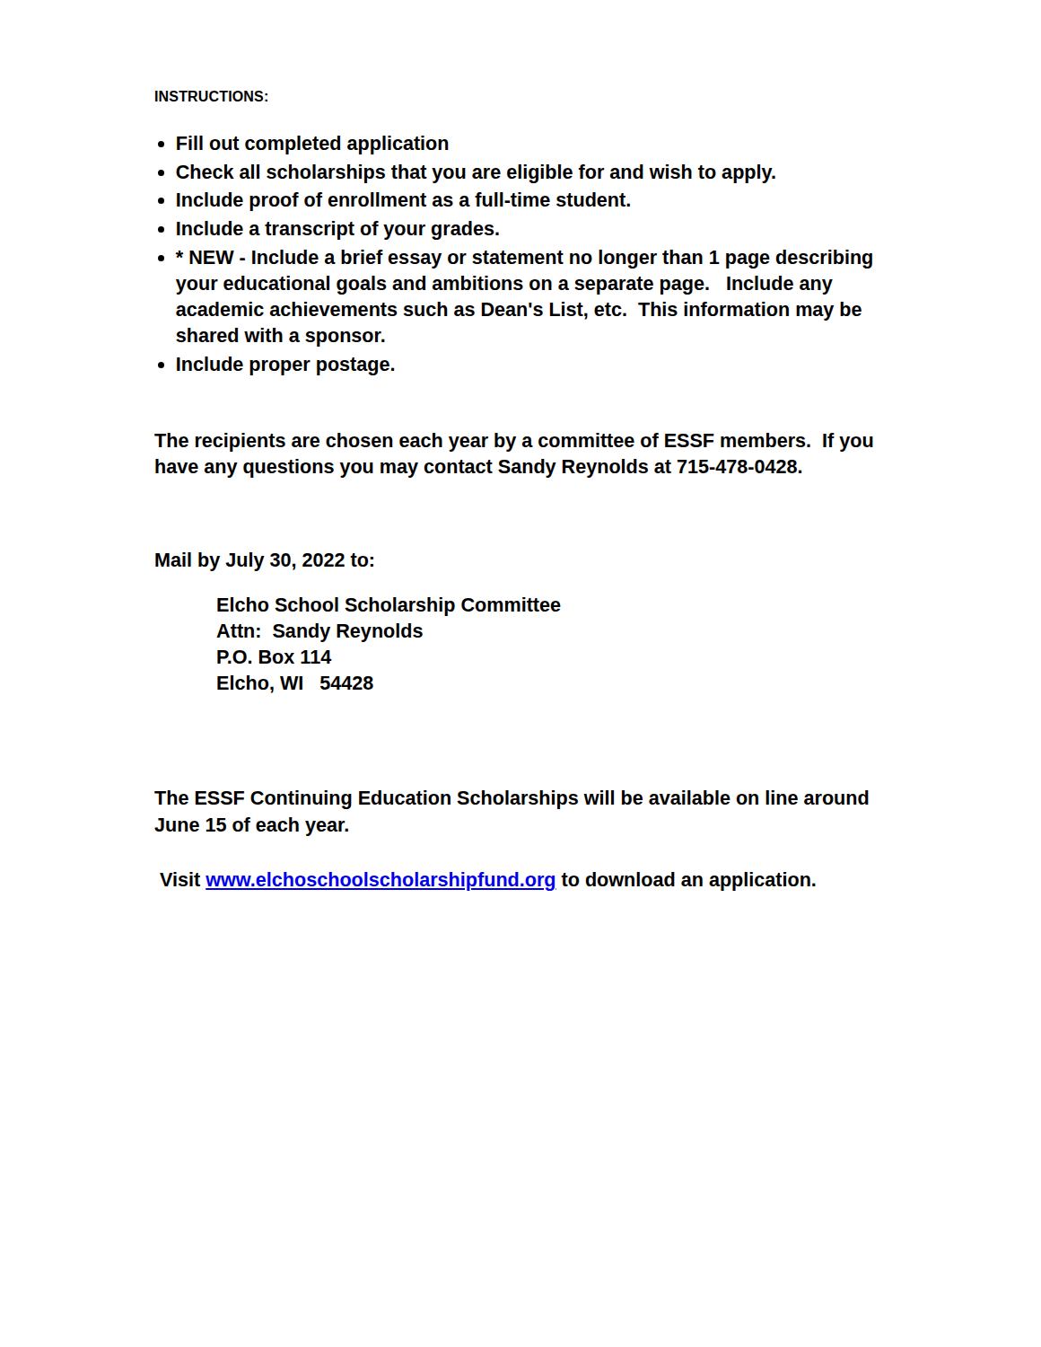INSTRUCTIONS:
Fill out completed application
Check all scholarships that you are eligible for and wish to apply.
Include proof of enrollment as a full-time student.
Include a transcript of your grades.
* NEW - Include a brief essay or statement no longer than 1 page describing your educational goals and ambitions on a separate page. Include any academic achievements such as Dean's List, etc. This information may be shared with a sponsor.
Include proper postage.
The recipients are chosen each year by a committee of ESSF members. If you have any questions you may contact Sandy Reynolds at 715-478-0428.
Mail by July 30, 2022 to:
Elcho School Scholarship Committee
Attn: Sandy Reynolds
P.O. Box 114
Elcho, WI 54428
The ESSF Continuing Education Scholarships will be available on line around June 15 of each year.
Visit www.elchoschoolscholarshipfund.org to download an application.